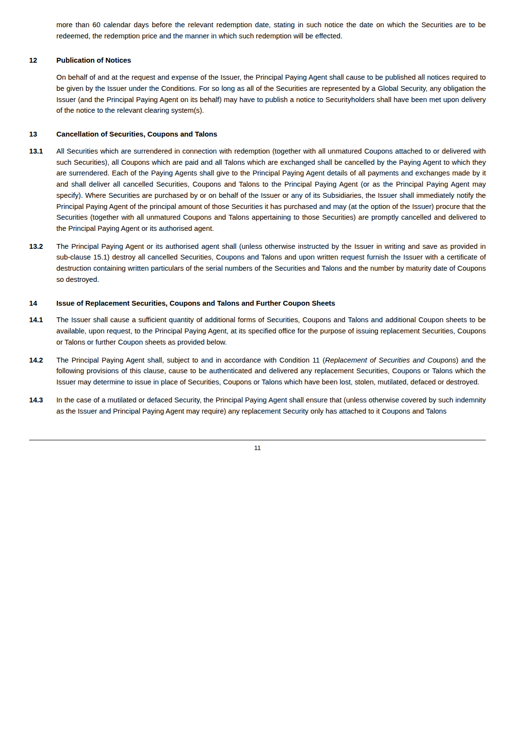more than 60 calendar days before the relevant redemption date, stating in such notice the date on which the Securities are to be redeemed, the redemption price and the manner in which such redemption will be effected.
12 Publication of Notices
On behalf of and at the request and expense of the Issuer, the Principal Paying Agent shall cause to be published all notices required to be given by the Issuer under the Conditions. For so long as all of the Securities are represented by a Global Security, any obligation the Issuer (and the Principal Paying Agent on its behalf) may have to publish a notice to Securityholders shall have been met upon delivery of the notice to the relevant clearing system(s).
13 Cancellation of Securities, Coupons and Talons
13.1 All Securities which are surrendered in connection with redemption (together with all unmatured Coupons attached to or delivered with such Securities), all Coupons which are paid and all Talons which are exchanged shall be cancelled by the Paying Agent to which they are surrendered. Each of the Paying Agents shall give to the Principal Paying Agent details of all payments and exchanges made by it and shall deliver all cancelled Securities, Coupons and Talons to the Principal Paying Agent (or as the Principal Paying Agent may specify). Where Securities are purchased by or on behalf of the Issuer or any of its Subsidiaries, the Issuer shall immediately notify the Principal Paying Agent of the principal amount of those Securities it has purchased and may (at the option of the Issuer) procure that the Securities (together with all unmatured Coupons and Talons appertaining to those Securities) are promptly cancelled and delivered to the Principal Paying Agent or its authorised agent.
13.2 The Principal Paying Agent or its authorised agent shall (unless otherwise instructed by the Issuer in writing and save as provided in sub-clause 15.1) destroy all cancelled Securities, Coupons and Talons and upon written request furnish the Issuer with a certificate of destruction containing written particulars of the serial numbers of the Securities and Talons and the number by maturity date of Coupons so destroyed.
14 Issue of Replacement Securities, Coupons and Talons and Further Coupon Sheets
14.1 The Issuer shall cause a sufficient quantity of additional forms of Securities, Coupons and Talons and additional Coupon sheets to be available, upon request, to the Principal Paying Agent, at its specified office for the purpose of issuing replacement Securities, Coupons or Talons or further Coupon sheets as provided below.
14.2 The Principal Paying Agent shall, subject to and in accordance with Condition 11 (Replacement of Securities and Coupons) and the following provisions of this clause, cause to be authenticated and delivered any replacement Securities, Coupons or Talons which the Issuer may determine to issue in place of Securities, Coupons or Talons which have been lost, stolen, mutilated, defaced or destroyed.
14.3 In the case of a mutilated or defaced Security, the Principal Paying Agent shall ensure that (unless otherwise covered by such indemnity as the Issuer and Principal Paying Agent may require) any replacement Security only has attached to it Coupons and Talons
11